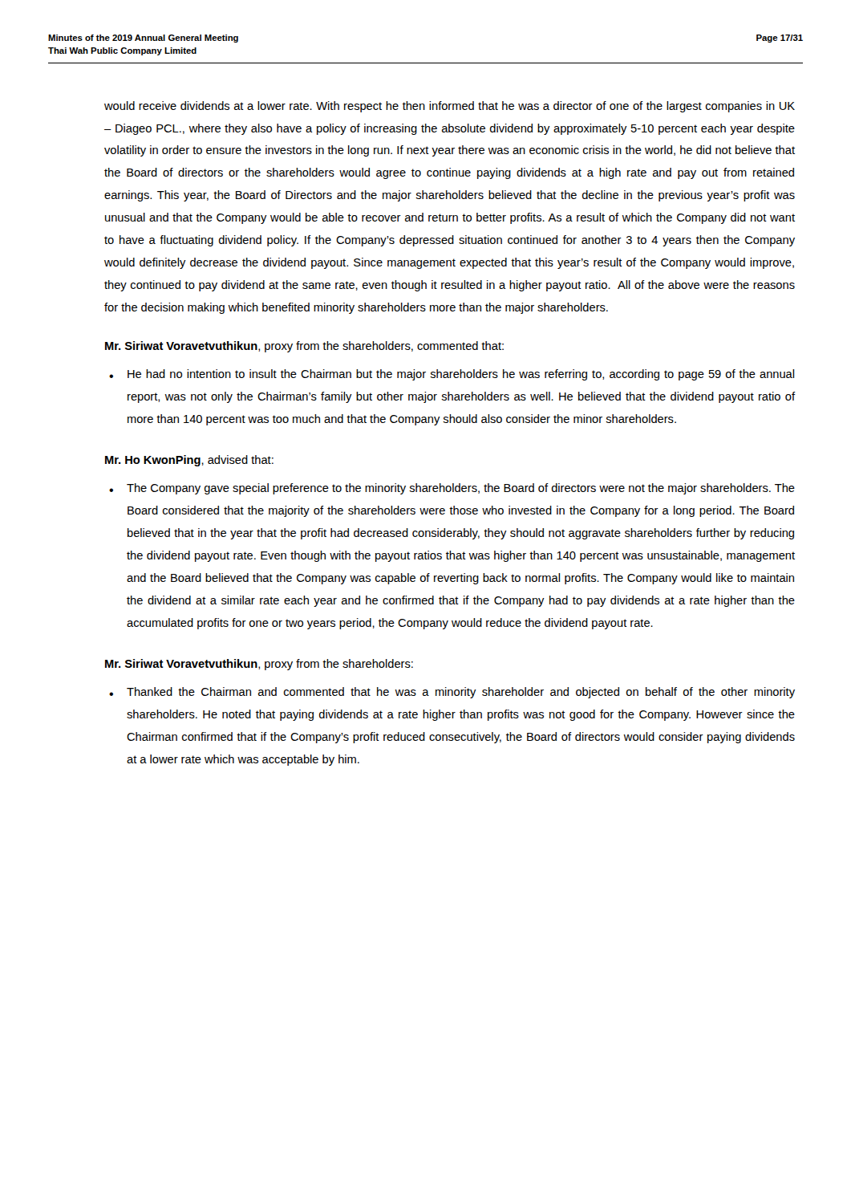Minutes of the 2019 Annual General Meeting
Thai Wah Public Company Limited
Page 17/31
would receive dividends at a lower rate. With respect he then informed that he was a director of one of the largest companies in UK – Diageo PCL., where they also have a policy of increasing the absolute dividend by approximately 5-10 percent each year despite volatility in order to ensure the investors in the long run. If next year there was an economic crisis in the world, he did not believe that the Board of directors or the shareholders would agree to continue paying dividends at a high rate and pay out from retained earnings. This year, the Board of Directors and the major shareholders believed that the decline in the previous year’s profit was unusual and that the Company would be able to recover and return to better profits. As a result of which the Company did not want to have a fluctuating dividend policy. If the Company’s depressed situation continued for another 3 to 4 years then the Company would definitely decrease the dividend payout. Since management expected that this year’s result of the Company would improve, they continued to pay dividend at the same rate, even though it resulted in a higher payout ratio. All of the above were the reasons for the decision making which benefited minority shareholders more than the major shareholders.
Mr. Siriwat Voravetvuthikun, proxy from the shareholders, commented that:
He had no intention to insult the Chairman but the major shareholders he was referring to, according to page 59 of the annual report, was not only the Chairman’s family but other major shareholders as well. He believed that the dividend payout ratio of more than 140 percent was too much and that the Company should also consider the minor shareholders.
Mr. Ho KwonPing, advised that:
The Company gave special preference to the minority shareholders, the Board of directors were not the major shareholders. The Board considered that the majority of the shareholders were those who invested in the Company for a long period. The Board believed that in the year that the profit had decreased considerably, they should not aggravate shareholders further by reducing the dividend payout rate. Even though with the payout ratios that was higher than 140 percent was unsustainable, management and the Board believed that the Company was capable of reverting back to normal profits. The Company would like to maintain the dividend at a similar rate each year and he confirmed that if the Company had to pay dividends at a rate higher than the accumulated profits for one or two years period, the Company would reduce the dividend payout rate.
Mr. Siriwat Voravetvuthikun, proxy from the shareholders:
Thanked the Chairman and commented that he was a minority shareholder and objected on behalf of the other minority shareholders. He noted that paying dividends at a rate higher than profits was not good for the Company. However since the Chairman confirmed that if the Company’s profit reduced consecutively, the Board of directors would consider paying dividends at a lower rate which was acceptable by him.